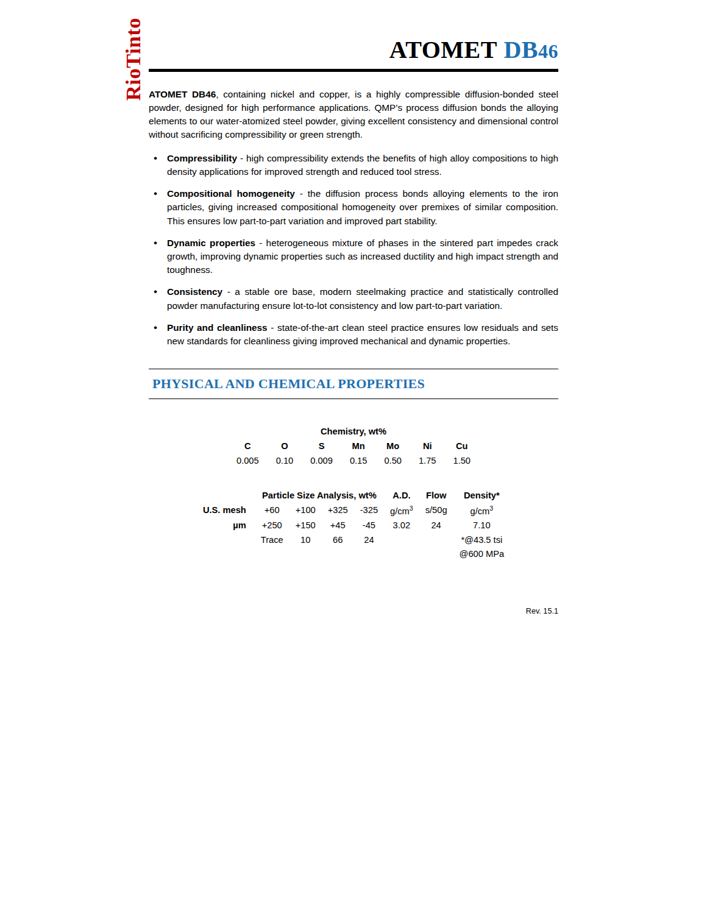RioTinto
ATOMET DB46
ATOMET DB46, containing nickel and copper, is a highly compressible diffusion-bonded steel powder, designed for high performance applications. QMP’s process diffusion bonds the alloying elements to our water-atomized steel powder, giving excellent consistency and dimensional control without sacrificing compressibility or green strength.
Compressibility - high compressibility extends the benefits of high alloy compositions to high density applications for improved strength and reduced tool stress.
Compositional homogeneity - the diffusion process bonds alloying elements to the iron particles, giving increased compositional homogeneity over premixes of similar composition. This ensures low part-to-part variation and improved part stability.
Dynamic properties - heterogeneous mixture of phases in the sintered part impedes crack growth, improving dynamic properties such as increased ductility and high impact strength and toughness.
Consistency - a stable ore base, modern steelmaking practice and statistically controlled powder manufacturing ensure lot-to-lot consistency and low part-to-part variation.
Purity and cleanliness - state-of-the-art clean steel practice ensures low residuals and sets new standards for cleanliness giving improved mechanical and dynamic properties.
PHYSICAL AND CHEMICAL PROPERTIES
| Chemistry, wt% |
| C | O | S | Mn | Mo | Ni | Cu |
| 0.005 | 0.10 | 0.009 | 0.15 | 0.50 | 1.75 | 1.50 |
| | Particle Size Analysis, wt% | A.D. | Flow | Density* |
| U.S. mesh | +60 | +100 | +325 | -325 | g/cm 3 | s/50g | g/cm 3 |
| µm | +250 | +150 | +45 | -45 | 3.02 | 24 | 7.10 |
| | Trace | 10 | 66 | 24 | | | *@43.5 tsi |
| | | | | | | | @600 MPa |
Rev. 15.1